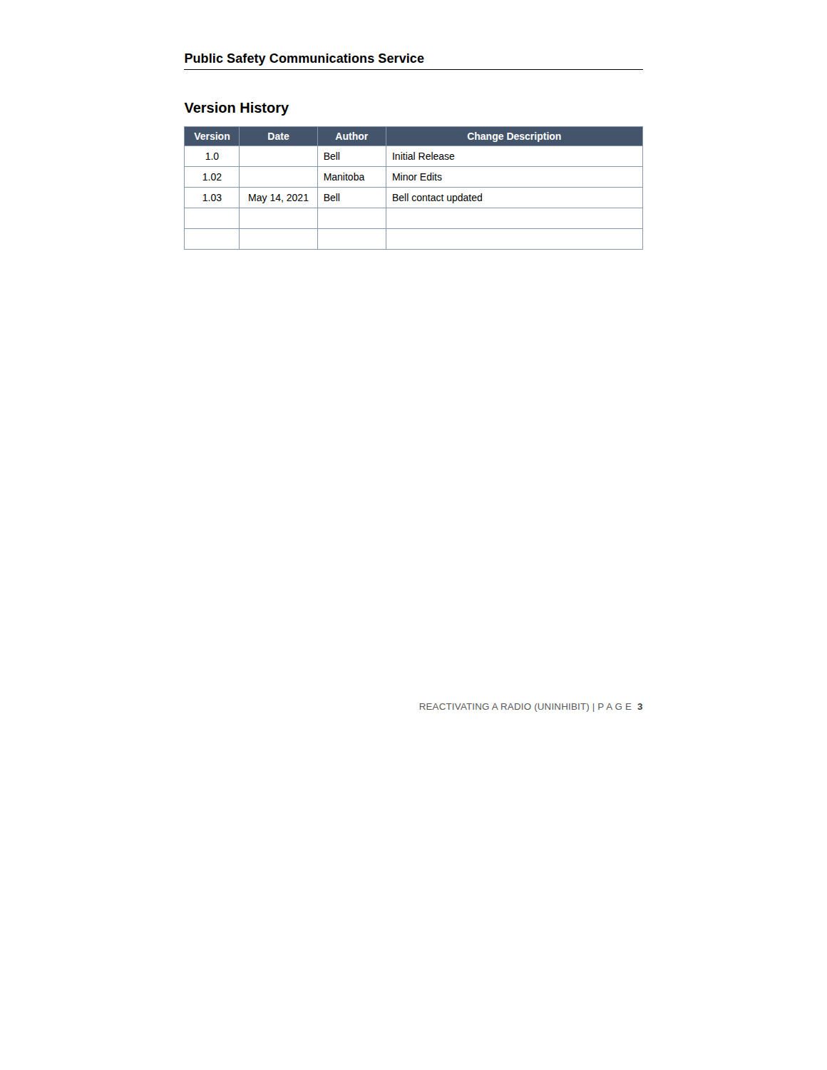Public Safety Communications Service
Version History
| Version | Date | Author | Change Description |
| --- | --- | --- | --- |
| 1.0 | | Bell | Initial Release |
| 1.02 | | Manitoba | Minor Edits |
| 1.03 | May 14, 2021 | Bell | Bell contact updated |
REACTIVATING A RADIO (UNINHIBIT) | P A G E 3